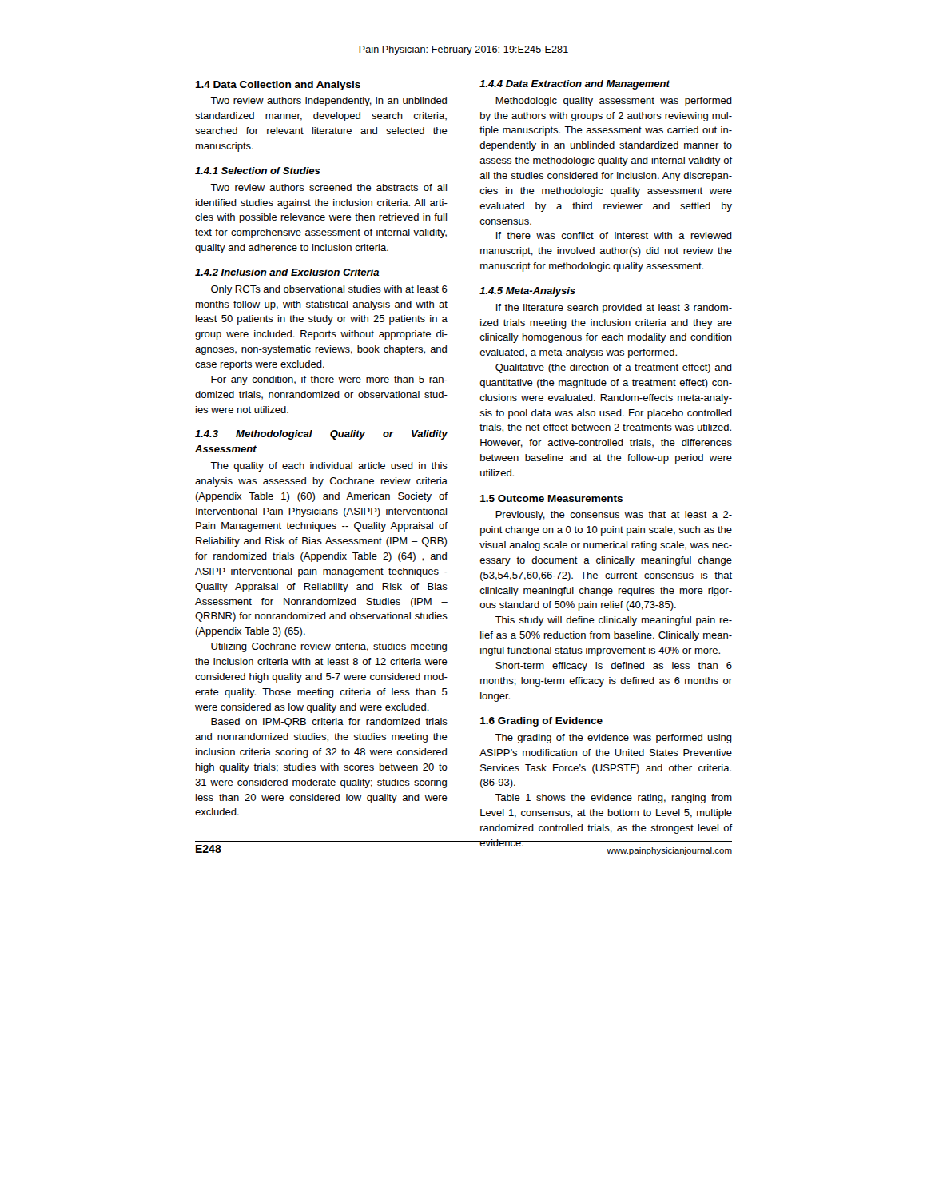Pain Physician: February 2016: 19:E245-E281
1.4 Data Collection and Analysis
Two review authors independently, in an unblinded standardized manner, developed search criteria, searched for relevant literature and selected the manuscripts.
1.4.1 Selection of Studies
Two review authors screened the abstracts of all identified studies against the inclusion criteria. All articles with possible relevance were then retrieved in full text for comprehensive assessment of internal validity, quality and adherence to inclusion criteria.
1.4.2 Inclusion and Exclusion Criteria
Only RCTs and observational studies with at least 6 months follow up, with statistical analysis and with at least 50 patients in the study or with 25 patients in a group were included. Reports without appropriate diagnoses, non-systematic reviews, book chapters, and case reports were excluded.
For any condition, if there were more than 5 randomized trials, nonrandomized or observational studies were not utilized.
1.4.3 Methodological Quality or Validity Assessment
The quality of each individual article used in this analysis was assessed by Cochrane review criteria (Appendix Table 1) (60) and American Society of Interventional Pain Physicians (ASIPP) interventional Pain Management techniques -- Quality Appraisal of Reliability and Risk of Bias Assessment (IPM – QRB) for randomized trials (Appendix Table 2) (64) , and ASIPP interventional pain management techniques - Quality Appraisal of Reliability and Risk of Bias Assessment for Nonrandomized Studies (IPM – QRBNR) for nonrandomized and observational studies (Appendix Table 3) (65).
Utilizing Cochrane review criteria, studies meeting the inclusion criteria with at least 8 of 12 criteria were considered high quality and 5-7 were considered moderate quality. Those meeting criteria of less than 5 were considered as low quality and were excluded.
Based on IPM-QRB criteria for randomized trials and nonrandomized studies, the studies meeting the inclusion criteria scoring of 32 to 48 were considered high quality trials; studies with scores between 20 to 31 were considered moderate quality; studies scoring less than 20 were considered low quality and were excluded.
1.4.4 Data Extraction and Management
Methodologic quality assessment was performed by the authors with groups of 2 authors reviewing multiple manuscripts. The assessment was carried out independently in an unblinded standardized manner to assess the methodologic quality and internal validity of all the studies considered for inclusion. Any discrepancies in the methodologic quality assessment were evaluated by a third reviewer and settled by consensus.
If there was conflict of interest with a reviewed manuscript, the involved author(s) did not review the manuscript for methodologic quality assessment.
1.4.5 Meta-Analysis
If the literature search provided at least 3 randomized trials meeting the inclusion criteria and they are clinically homogenous for each modality and condition evaluated, a meta-analysis was performed.
Qualitative (the direction of a treatment effect) and quantitative (the magnitude of a treatment effect) conclusions were evaluated. Random-effects meta-analysis to pool data was also used. For placebo controlled trials, the net effect between 2 treatments was utilized. However, for active-controlled trials, the differences between baseline and at the follow-up period were utilized.
1.5 Outcome Measurements
Previously, the consensus was that at least a 2-point change on a 0 to 10 point pain scale, such as the visual analog scale or numerical rating scale, was necessary to document a clinically meaningful change (53,54,57,60,66-72). The current consensus is that clinically meaningful change requires the more rigorous standard of 50% pain relief (40,73-85).
This study will define clinically meaningful pain relief as a 50% reduction from baseline. Clinically meaningful functional status improvement is 40% or more.
Short-term efficacy is defined as less than 6 months; long-term efficacy is defined as 6 months or longer.
1.6 Grading of Evidence
The grading of the evidence was performed using ASIPP’s modification of the United States Preventive Services Task Force’s (USPSTF) and other criteria. (86-93).
Table 1 shows the evidence rating, ranging from Level 1, consensus, at the bottom to Level 5, multiple randomized controlled trials, as the strongest level of evidence.
E248
www.painphysicianjournal.com